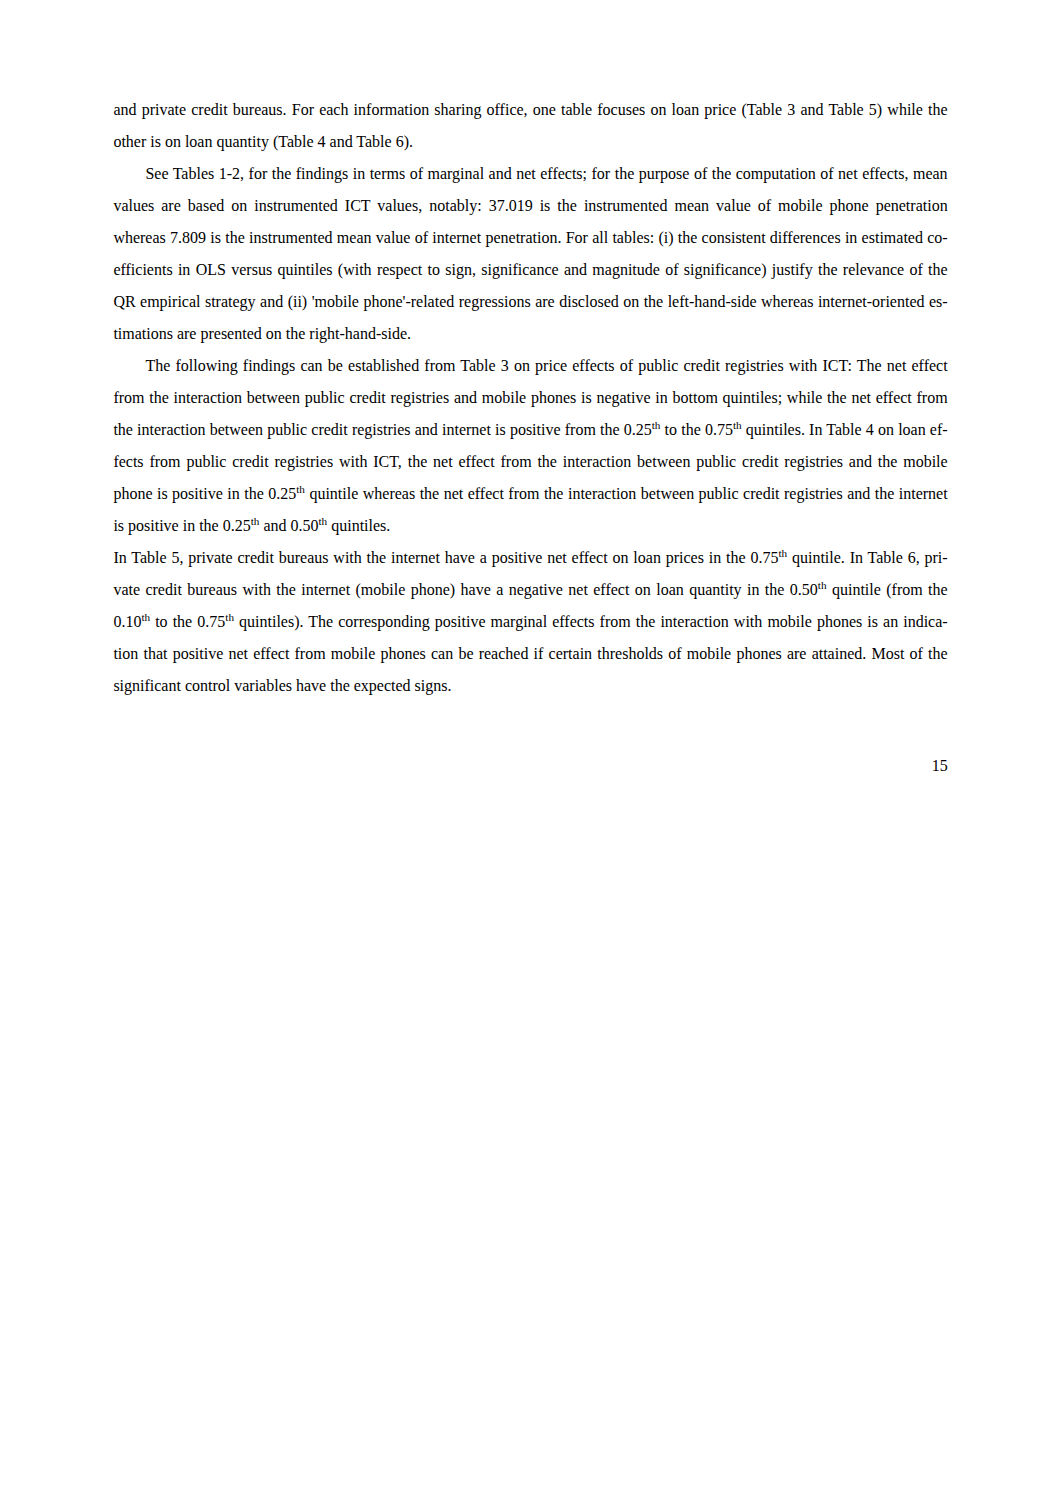and private credit bureaus. For each information sharing office, one table focuses on loan price (Table 3 and Table 5) while the other is on loan quantity (Table 4 and Table 6).
See Tables 1-2, for the findings in terms of marginal and net effects; for the purpose of the computation of net effects, mean values are based on instrumented ICT values, notably: 37.019 is the instrumented mean value of mobile phone penetration whereas 7.809 is the instrumented mean value of internet penetration. For all tables: (i) the consistent differences in estimated coefficients in OLS versus quintiles (with respect to sign, significance and magnitude of significance) justify the relevance of the QR empirical strategy and (ii) 'mobile phone'-related regressions are disclosed on the left-hand-side whereas internet-oriented estimations are presented on the right-hand-side.
The following findings can be established from Table 3 on price effects of public credit registries with ICT: The net effect from the interaction between public credit registries and mobile phones is negative in bottom quintiles; while the net effect from the interaction between public credit registries and internet is positive from the 0.25th to the 0.75th quintiles. In Table 4 on loan effects from public credit registries with ICT, the net effect from the interaction between public credit registries and the mobile phone is positive in the 0.25th quintile whereas the net effect from the interaction between public credit registries and the internet is positive in the 0.25th and 0.50th quintiles.
In Table 5, private credit bureaus with the internet have a positive net effect on loan prices in the 0.75th quintile. In Table 6, private credit bureaus with the internet (mobile phone) have a negative net effect on loan quantity in the 0.50th quintile (from the 0.10th to the 0.75th quintiles). The corresponding positive marginal effects from the interaction with mobile phones is an indication that positive net effect from mobile phones can be reached if certain thresholds of mobile phones are attained. Most of the significant control variables have the expected signs.
15